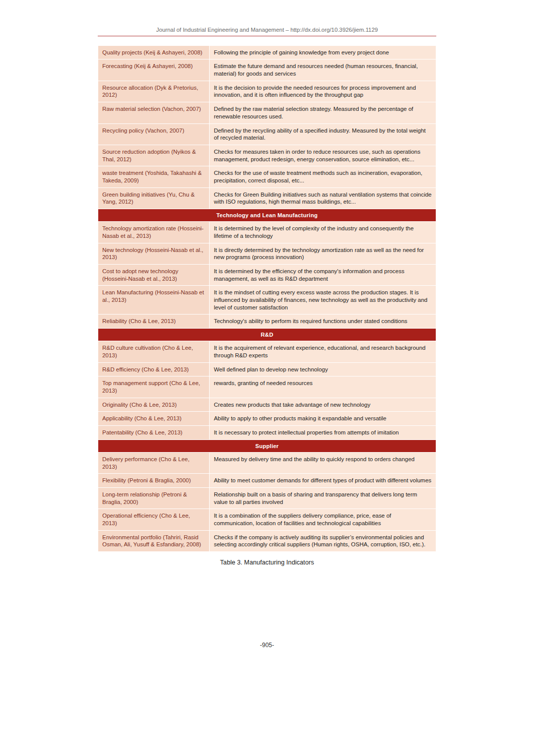Journal of Industrial Engineering and Management – http://dx.doi.org/10.3926/jiem.1129
| Quality projects (Keij & Ashayeri, 2008) | Following the principle of gaining knowledge from every project done |
| Forecasting (Keij & Ashayeri, 2008) | Estimate the future demand and resources needed (human resources, financial, material) for goods and services |
| Resource allocation (Dyk & Pretorius, 2012) | It is the decision to provide the needed resources for process improvement and innovation, and it is often influenced by the throughput gap |
| Raw material selection (Vachon, 2007) | Defined by the raw material selection strategy. Measured by the percentage of renewable resources used. |
| Recycling policy (Vachon, 2007) | Defined by the recycling ability of a specified industry. Measured by the total weight of recycled material. |
| Source reduction adoption (Nyikos & Thal, 2012) | Checks for measures taken in order to reduce resources use, such as operations management, product redesign, energy conservation, source elimination, etc... |
| waste treatment (Yoshida, Takahashi & Takeda, 2009) | Checks for the use of waste treatment methods such as incineration, evaporation, precipitation, correct disposal, etc... |
| Green building initiatives (Yu, Chu & Yang, 2012) | Checks for Green Building initiatives such as natural ventilation systems that coincide with ISO regulations, high thermal mass buildings, etc... |
| Technology and Lean Manufacturing |
| Technology amortization rate (Hosseini-Nasab et al., 2013) | It is determined by the level of complexity of the industry and consequently the lifetime of a technology |
| New technology (Hosseini-Nasab et al., 2013) | It is directly determined by the technology amortization rate as well as the need for new programs (process innovation) |
| Cost to adopt new technology (Hosseini-Nasab et al., 2013) | It is determined by the efficiency of the company's information and process management, as well as its R&D department |
| Lean Manufacturing (Hosseini-Nasab et al., 2013) | It is the mindset of cutting every excess waste across the production stages. It is influenced by availability of finances, new technology as well as the productivity and level of customer satisfaction |
| Reliability (Cho & Lee, 2013) | Technology's ability to perform its required functions under stated conditions |
| R&D |
| R&D culture cultivation (Cho & Lee, 2013) | It is the acquirement of relevant experience, educational, and research background through R&D experts |
| R&D efficiency (Cho & Lee, 2013) | Well defined plan to develop new technology |
| Top management support (Cho & Lee, 2013) | rewards, granting of needed resources |
| Originality (Cho & Lee, 2013) | Creates new products that take advantage of new technology |
| Applicability (Cho & Lee, 2013) | Ability to apply to other products making it expandable and versatile |
| Patentability (Cho & Lee, 2013) | It is necessary to protect intellectual properties from attempts of imitation |
| Supplier |
| Delivery performance (Cho & Lee, 2013) | Measured by delivery time and the ability to quickly respond to orders changed |
| Flexibility (Petroni & Braglia, 2000) | Ability to meet customer demands for different types of product with different volumes |
| Long-term relationship (Petroni & Braglia, 2000) | Relationship built on a basis of sharing and transparency that delivers long term value to all parties involved |
| Operational efficiency (Cho & Lee, 2013) | It is a combination of the suppliers delivery compliance, price, ease of communication, location of facilities and technological capabilities |
| Environmental portfolio (Tahriri, Rasid Osman, Ali, Yusuff & Esfandiary, 2008) | Checks if the company is actively auditing its supplier’s environmental policies and selecting accordingly critical suppliers (Human rights, OSHA, corruption, ISO, etc.). |
Table 3. Manufacturing Indicators
-905-